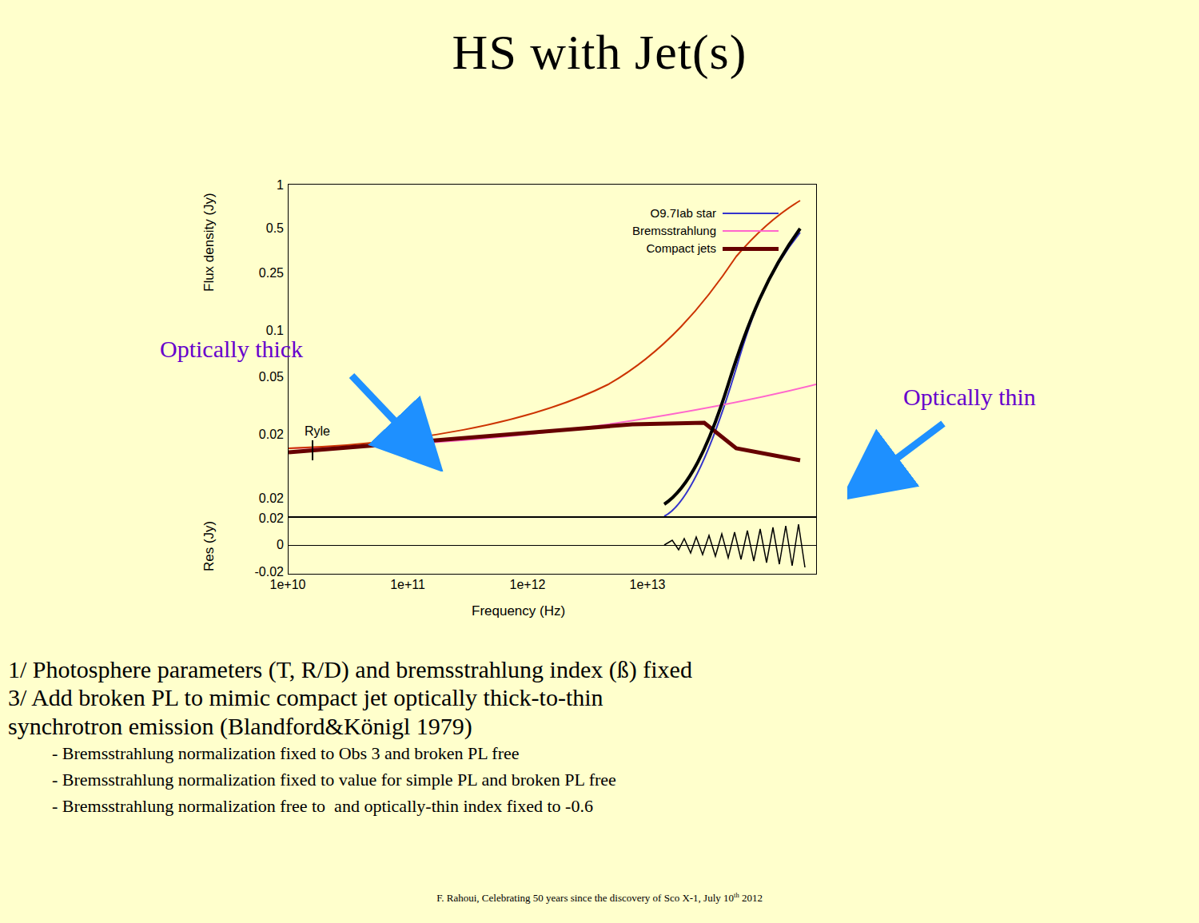HS with Jet(s)
Flux density (Jy)
Res (Jy)
Frequency (Hz)
O9.7Iab star
Bremsstrahlung
Compact jets
Ryle
1
0.5
0.25
0.1
0.05
0.02
0.02
0.02
0
-0.02
1e+10
1e+11
1e+12
1e+13
Optically thick
Optically thin
1/ Photosphere parameters (T, R/D) and bremsstrahlung index (ß) fixed
3/ Add broken PL to mimic compact jet optically thick-to-thin
synchrotron emission (Blandford&Königl 1979)
- Bremsstrahlung normalization fixed to Obs 3 and broken PL free
- Bremsstrahlung normalization fixed to value for simple PL and broken PL free
- Bremsstrahlung normalization free to and optically-thin index fixed to -0.6
F. Rahoui, Celebrating 50 years since the discovery of Sco X-1, July 10th 2012